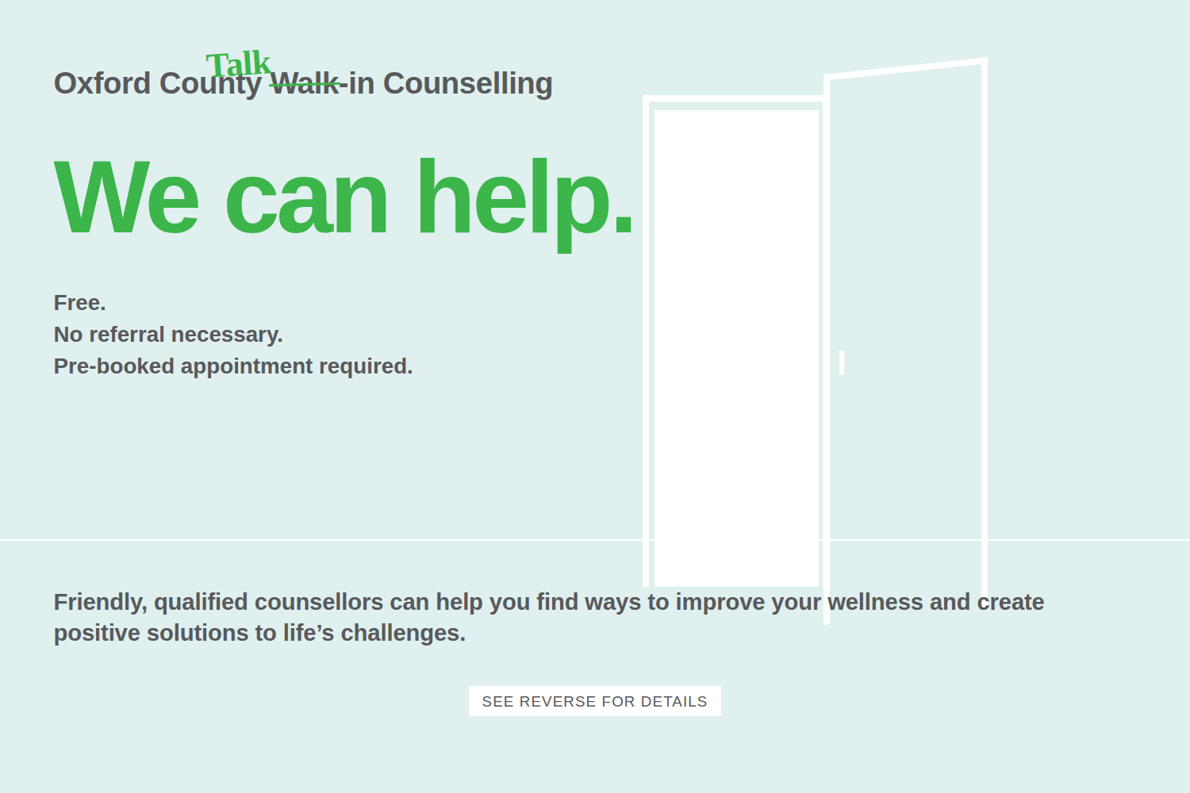Oxford County Walk-in CounsellingTalk
We can help.
Free.
No referral necessary.
Pre-booked appointment required.
Friendly, qualified counsellors can help you find ways to improve your wellness and create positive solutions to life’s challenges.
SEE REVERSE FOR DETAILS